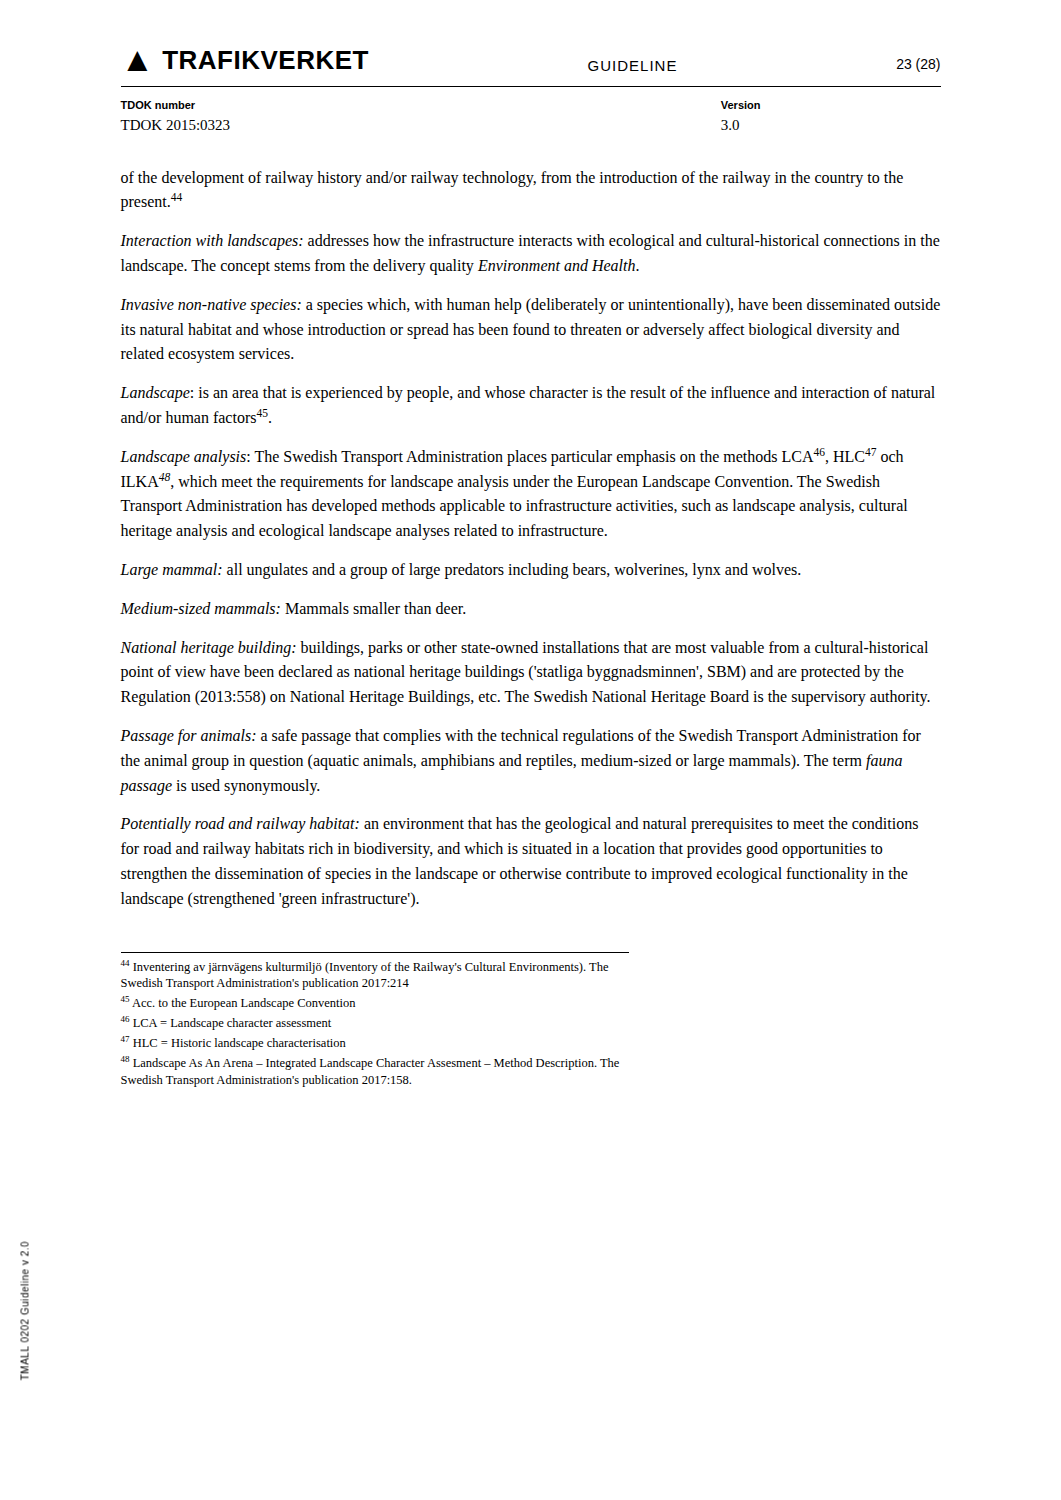TMALL 0202 Guideline v 2.0
▲ TRAFIKVERKET
GUIDELINE
23 (28)
TDOK number
TDOK 2015:0323
Version
3.0
of the development of railway history and/or railway technology, from the introduction of the railway in the country to the present.44
Interaction with landscapes: addresses how the infrastructure interacts with ecological and cultural-historical connections in the landscape. The concept stems from the delivery quality Environment and Health.
Invasive non-native species: a species which, with human help (deliberately or unintentionally), have been disseminated outside its natural habitat and whose introduction or spread has been found to threaten or adversely affect biological diversity and related ecosystem services.
Landscape: is an area that is experienced by people, and whose character is the result of the influence and interaction of natural and/or human factors45.
Landscape analysis: The Swedish Transport Administration places particular emphasis on the methods LCA46, HLC47 och ILKA48, which meet the requirements for landscape analysis under the European Landscape Convention. The Swedish Transport Administration has developed methods applicable to infrastructure activities, such as landscape analysis, cultural heritage analysis and ecological landscape analyses related to infrastructure.
Large mammal: all ungulates and a group of large predators including bears, wolverines, lynx and wolves.
Medium-sized mammals: Mammals smaller than deer.
National heritage building: buildings, parks or other state-owned installations that are most valuable from a cultural-historical point of view have been declared as national heritage buildings ('statliga byggnadsminnen', SBM) and are protected by the Regulation (2013:558) on National Heritage Buildings, etc. The Swedish National Heritage Board is the supervisory authority.
Passage for animals: a safe passage that complies with the technical regulations of the Swedish Transport Administration for the animal group in question (aquatic animals, amphibians and reptiles, medium-sized or large mammals). The term fauna passage is used synonymously.
Potentially road and railway habitat: an environment that has the geological and natural prerequisites to meet the conditions for road and railway habitats rich in biodiversity, and which is situated in a location that provides good opportunities to strengthen the dissemination of species in the landscape or otherwise contribute to improved ecological functionality in the landscape (strengthened 'green infrastructure').
44 Inventering av järnvägens kulturmiljö (Inventory of the Railway's Cultural Environments). The Swedish Transport Administration's publication 2017:214
45 Acc. to the European Landscape Convention
46 LCA = Landscape character assessment
47 HLC = Historic landscape characterisation
48 Landscape As An Arena – Integrated Landscape Character Assesment – Method Description. The Swedish Transport Administration's publication 2017:158.